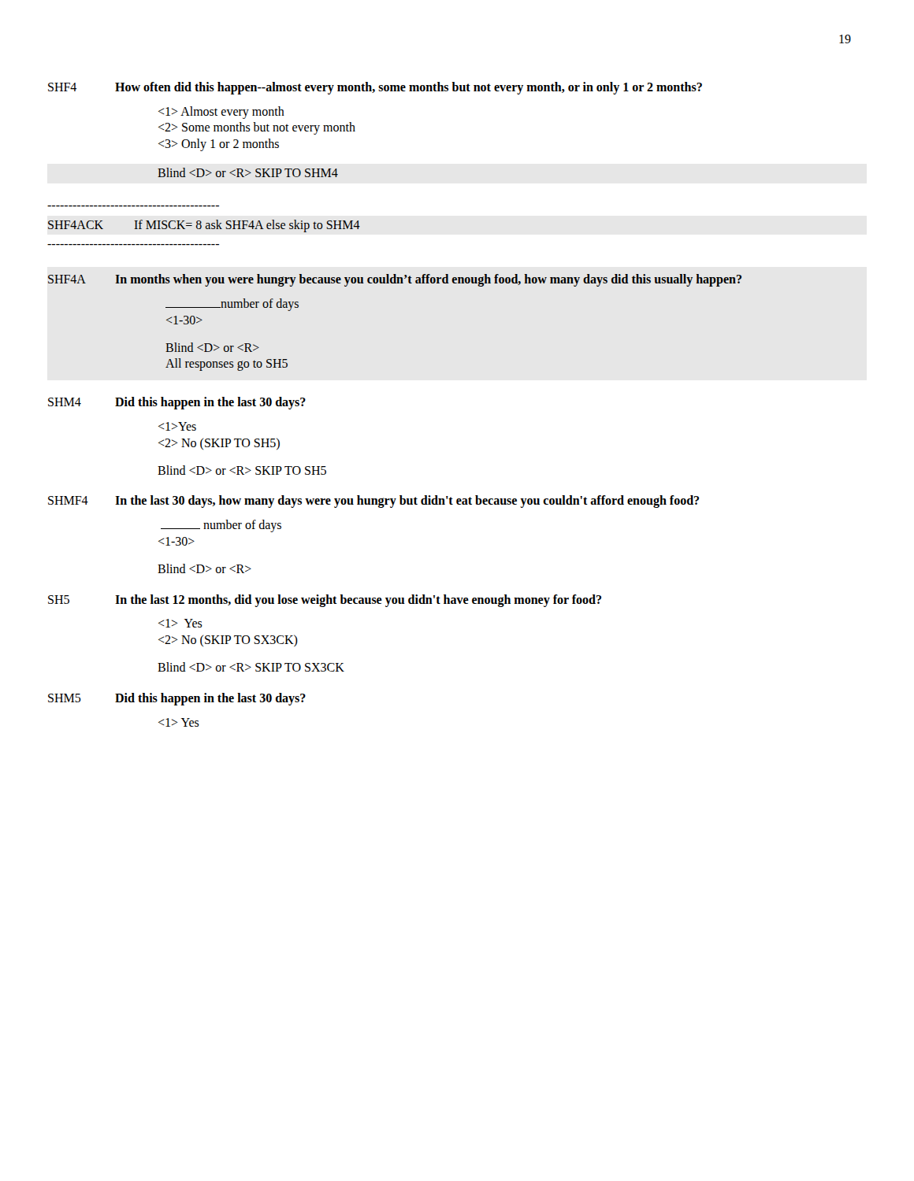19
SHF4
How often did this happen--almost every month, some months but not every month, or in only 1 or 2 months?
<1> Almost every month
<2> Some months but not every month
<3> Only 1 or 2 months
Blind <D> or <R> SKIP TO SHM4
-----------------------------------------
SHF4ACK
If MISCK= 8 ask SHF4A else skip to SHM4
-----------------------------------------
SHF4A
In months when you were hungry because you couldn’t afford enough food, how many days did this usually happen?
number of days
<1-30>
Blind <D> or <R>
All responses go to SH5
SHM4
Did this happen in the last 30 days?
<1>Yes
<2> No (SKIP TO SH5)
Blind <D> or <R> SKIP TO SH5
SHMF4
In the last 30 days, how many days were you hungry but didn't eat because you couldn't afford enough food?
number of days
<1-30>
Blind <D> or <R>
SH5
In the last 12 months, did you lose weight because you didn't have enough money for food?
<1> Yes
<2> No (SKIP TO SX3CK)
Blind <D> or <R> SKIP TO SX3CK
SHM5
Did this happen in the last 30 days?
<1> Yes